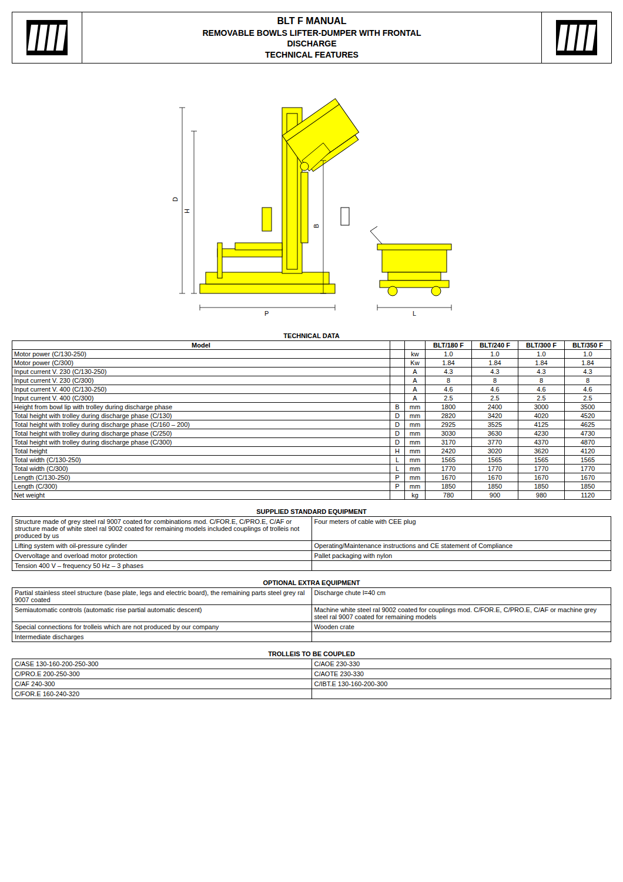BLT F MANUAL
REMOVABLE BOWLS LIFTER-DUMPER WITH FRONTAL
DISCHARGE
TECHNICAL FEATURES
D H B P L
TECHNICAL DATA
| Model | | | BLT/180 F | BLT/240 F | BLT/300 F | BLT/350 F |
| --- | --- | --- | --- | --- | --- | --- |
| Motor power (C/130-250) | | kw | 1.0 | 1.0 | 1.0 | 1.0 |
| Motor power (C/300) | | Kw | 1.84 | 1.84 | 1.84 | 1.84 |
| Input current V. 230 (C/130-250) | | A | 4.3 | 4.3 | 4.3 | 4.3 |
| Input current V. 230 (C/300) | | A | 8 | 8 | 8 | 8 |
| Input current V. 400 (C/130-250) | | A | 4.6 | 4.6 | 4.6 | 4.6 |
| Input current V. 400 (C/300) | | A | 2.5 | 2.5 | 2.5 | 2.5 |
| Height from bowl lip with trolley during discharge phase | B | mm | 1800 | 2400 | 3000 | 3500 |
| Total height with trolley during discharge phase (C/130) | D | mm | 2820 | 3420 | 4020 | 4520 |
| Total height with trolley during discharge phase (C/160 – 200) | D | mm | 2925 | 3525 | 4125 | 4625 |
| Total height with trolley during discharge phase (C/250) | D | mm | 3030 | 3630 | 4230 | 4730 |
| Total height with trolley during discharge phase (C/300) | D | mm | 3170 | 3770 | 4370 | 4870 |
| Total height | H | mm | 2420 | 3020 | 3620 | 4120 |
| Total width (C/130-250) | L | mm | 1565 | 1565 | 1565 | 1565 |
| Total width (C/300) | L | mm | 1770 | 1770 | 1770 | 1770 |
| Length (C/130-250) | P | mm | 1670 | 1670 | 1670 | 1670 |
| Length (C/300) | P | mm | 1850 | 1850 | 1850 | 1850 |
| Net weight | | kg | 780 | 900 | 980 | 1120 |
SUPPLIED STANDARD EQUIPMENT
| Structure made of grey steel ral 9007 coated for combinations mod. C/FOR.E, C/PRO.E, C/AF or structure made of white steel ral 9002 coated for remaining models included couplings of trolleis not produced by us | Four meters of cable with CEE plug |
| Lifting system with oil-pressure cylinder | Operating/Maintenance instructions and CE statement of Compliance |
| Overvoltage and overload motor protection | Pallet packaging with nylon |
| Tension 400 V – frequency 50 Hz – 3 phases | |
OPTIONAL EXTRA EQUIPMENT
| Partial stainless steel structure (base plate, legs and electric board), the remaining parts steel grey ral 9007 coated | Discharge chute l=40 cm |
| Semiautomatic controls (automatic rise partial automatic descent) | Machine white steel ral 9002 coated for couplings mod. C/FOR.E, C/PRO.E, C/AF or machine grey steel ral 9007 coated for remaining models |
| Special connections for trolleis which are not produced by our company | Wooden crate |
| Intermediate discharges | |
TROLLEIS TO BE COUPLED
| C/ASE 130-160-200-250-300 | C/AOE 230-330 |
| C/PRO.E 200-250-300 | C/AOTE 230-330 |
| C/AF 240-300 | C/IBT.E 130-160-200-300 |
| C/FOR.E 160-240-320 | |